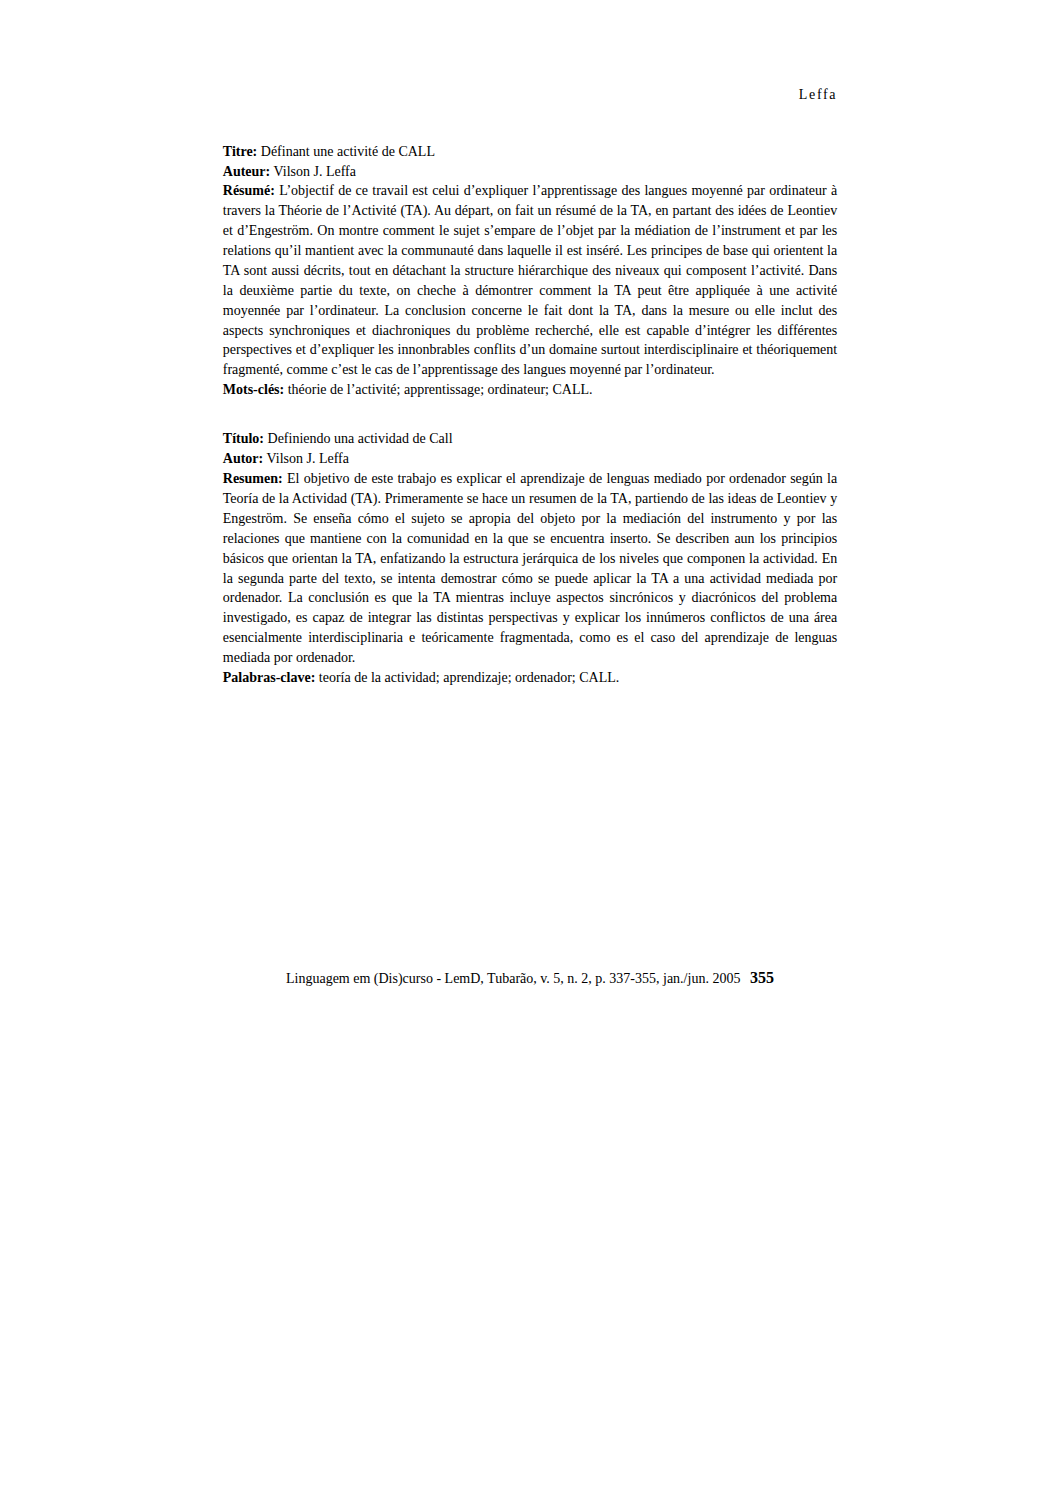Leffa
Titre: Définant une activité de CALL
Auteur: Vilson J. Leffa
Résumé: L’objectif de ce travail est celui d’expliquer l’apprentissage des langues moyenné par ordinateur à travers la Théorie de l’Activité (TA). Au départ, on fait un résumé de la TA, en partant des idées de Leontiev et d’Engeström. On montre comment le sujet s’empare de l’objet par la médiation de l’instrument et par les relations qu’il mantient avec la communauté dans laquelle il est inséré. Les principes de base qui orientent la TA sont aussi décrits, tout en détachant la structure hiérarchique des niveaux qui composent l’activité. Dans la deuxième partie du texte, on cheche à démontrer comment la TA peut être appliquée à une activité moyennée par l’ordinateur. La conclusion concerne le fait dont la TA, dans la mesure ou elle inclut des aspects synchroniques et diachroniques du problème recherché, elle est capable d’intégrer les différentes perspectives et d’expliquer les innonbrables conflits d’un domaine surtout interdisciplinaire et théoriquement fragmenté, comme c’est le cas de l’apprentissage des langues moyenné par l’ordinateur.
Mots-clés: théorie de l’activité; apprentissage; ordinateur; CALL.
Título: Definiendo una actividad de Call
Autor: Vilson J. Leffa
Resumen: El objetivo de este trabajo es explicar el aprendizaje de lenguas mediado por ordenador según la Teoría de la Actividad (TA). Primeramente se hace un resumen de la TA, partiendo de las ideas de Leontiev y Engeström. Se enseña cómo el sujeto se apropia del objeto por la mediación del instrumento y por las relaciones que mantiene con la comunidad en la que se encuentra inserto. Se describen aun los principios básicos que orientan la TA, enfatizando la estructura jerárquica de los niveles que componen la actividad. En la segunda parte del texto, se intenta demostrar cómo se puede aplicar la TA a una actividad mediada por ordenador. La conclusión es que la TA mientras incluye aspectos sincrónicos y diacrónicos del problema investigado, es capaz de integrar las distintas perspectivas y explicar los innúmeros conflictos de una área esencialmente interdisciplinaria e teóricamente fragmentada, como es el caso del aprendizaje de lenguas mediada por ordenador.
Palabras-clave: teoría de la actividad; aprendizaje; ordenador; CALL.
Linguagem em (Dis)curso - LemD, Tubarão, v. 5, n. 2, p. 337-355, jan./jun. 2005355